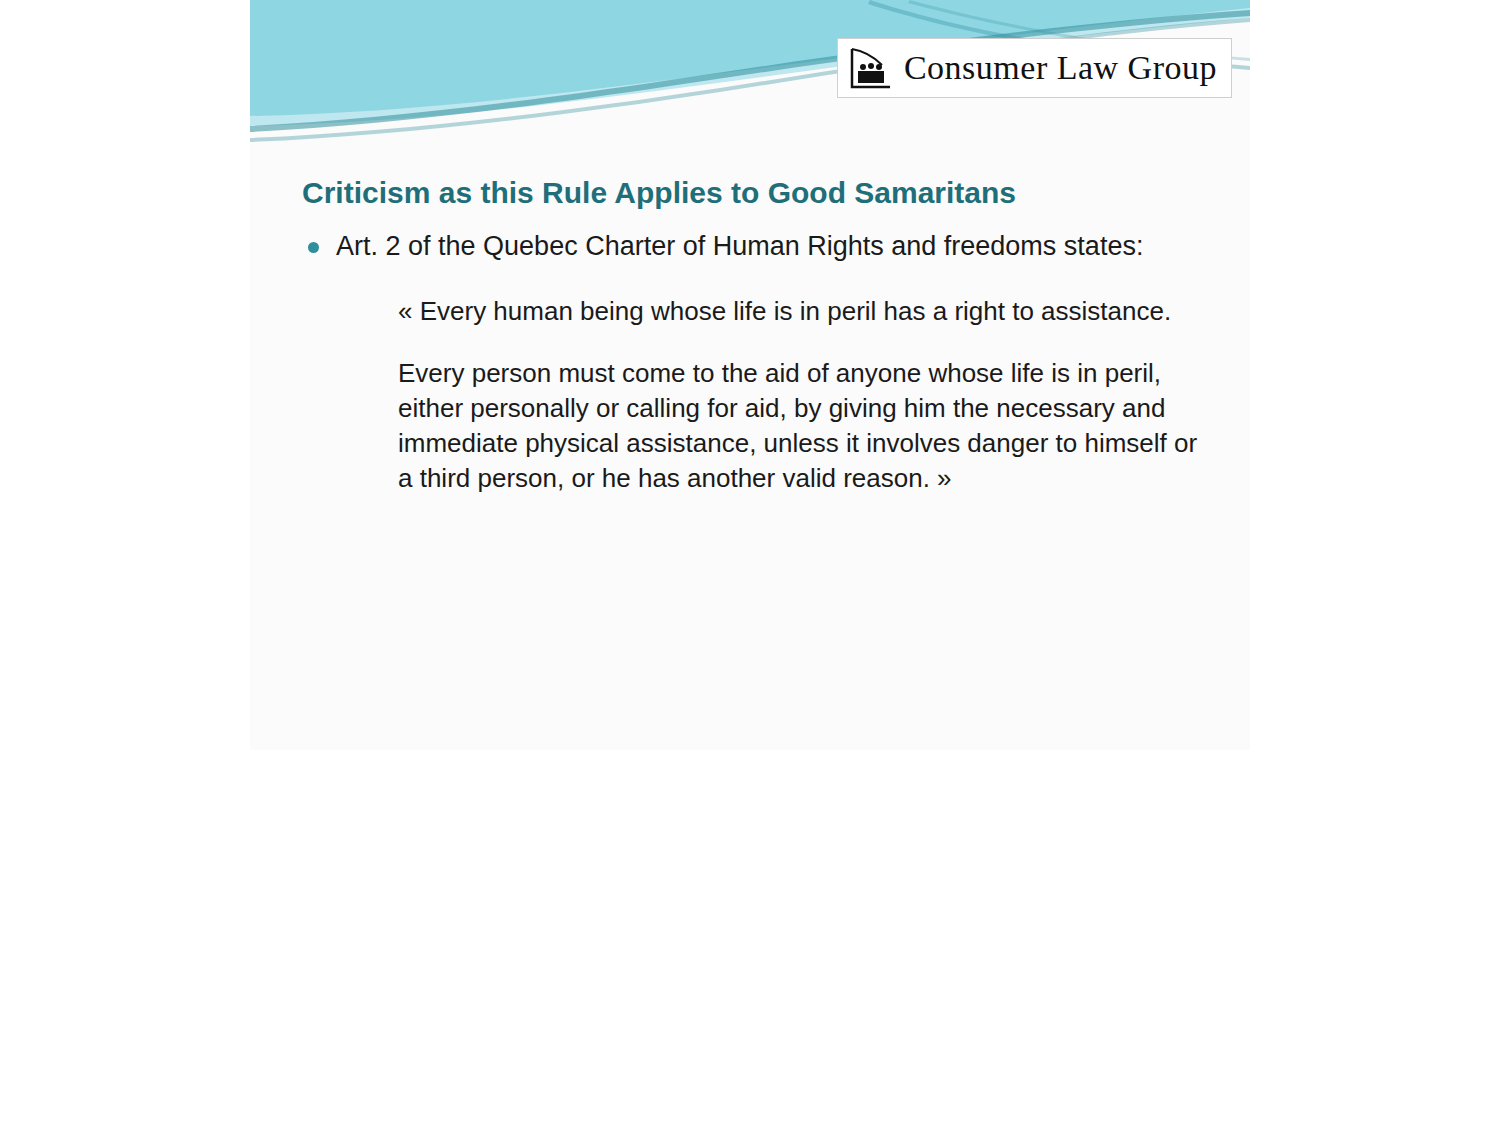Consumer Law Group
Criticism as this Rule Applies to Good Samaritans
Art. 2 of the Quebec Charter of Human Rights and freedoms states:
« Every human being whose life is in peril has a right to assistance.
Every person must come to the aid of anyone whose life is in peril, either personally or calling for aid, by giving him the necessary and immediate physical assistance, unless it involves danger to himself or a third person, or he has another valid reason. »